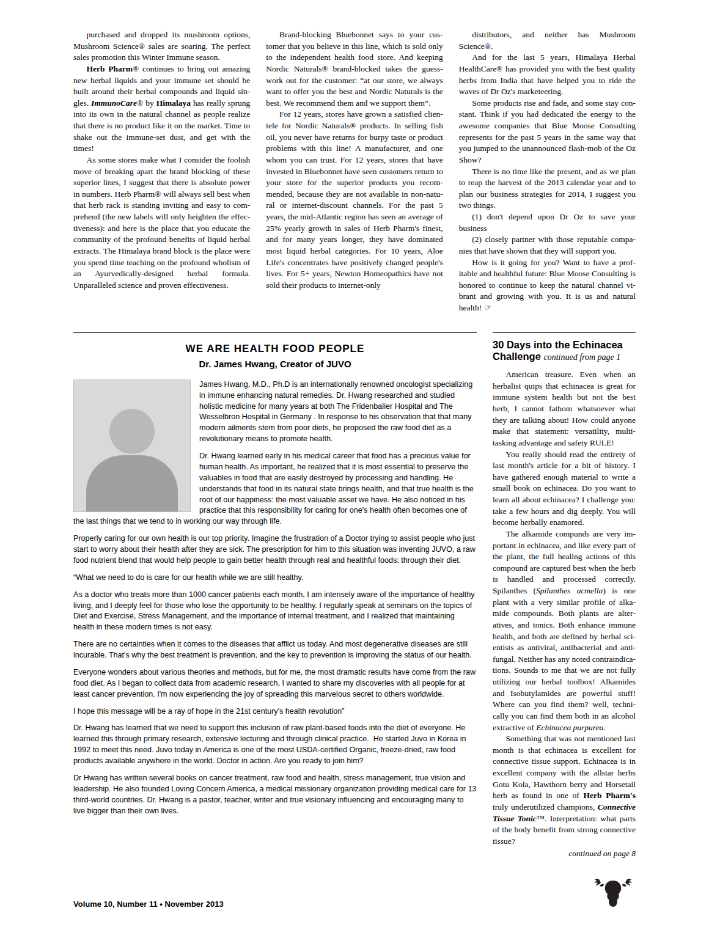purchased and dropped its mushroom options, Mushroom Science® sales are soaring. The perfect sales promotion this Winter Immune season.
Herb Pharm® continues to bring out amazing new herbal liquids and your immune set should be built around their herbal compounds and liquid singles. ImmunoCare® by Himalaya has really sprung into its own in the natural channel as people realize that there is no product like it on the market. Time to shake out the immune-set dust, and get with the times!
As some stores make what I consider the foolish move of breaking apart the brand blocking of these superior lines, I suggest that there is absolute power in numbers. Herb Pharm® will always sell best when that herb rack is standing inviting and easy to comprehend (the new labels will only heighten the effectiveness): and here is the place that you educate the community of the profound benefits of liquid herbal extracts. The Himalaya brand block is the place were you spend time teaching on the profound wholism of an Ayurvedically-designed herbal formula. Unparalleled science and proven effectiveness.
Brand-blocking Bluebonnet says to your customer that you believe in this line, which is sold only to the independent health food store. And keeping Nordic Naturals® brand-blocked takes the guess-work out for the customer: “at our store, we always want to offer you the best and Nordic Naturals is the best. We recommend them and we support them”.
For 12 years, stores have grown a satisfied clientele for Nordic Naturals® products. In selling fish oil, you never have returns for burpy taste or product problems with this line! A manufacturer, and one whom you can trust. For 12 years, stores that have invested in Bluebonnet have seen customers return to your store for the superior products you recommended, because they are not available in non-natural or internet-discount channels. For the past 5 years, the mid-Atlantic region has seen an average of 25% yearly growth in sales of Herb Pharm's finest, and for many years longer, they have dominated most liquid herbal categories. For 10 years, Aloe Life's concentrates have positively changed people's lives. For 5+ years, Newton Homeopathics have not sold their products to internet-only
distributors, and neither has Mushroom Science®.
And for the last 5 years, Himalaya Herbal HealthCare® has provided you with the best quality herbs from India that have helped you to ride the waves of Dr Oz's marketeering.
Some products rise and fade, and some stay constant. Think if you had dedicated the energy to the awesome companies that Blue Moose Consulting represents for the past 5 years in the same way that you jumped to the unannounced flash-mob of the Oz Show?
There is no time like the present, and as we plan to reap the harvest of the 2013 calendar year and to plan our business strategies for 2014, I suggest you two things.
(1) don't depend upon Dr Oz to save your business
(2) closely partner with those reputable companies that have shown that they will support you.
How is it going for you? Want to have a profitable and healthful future: Blue Moose Consulting is honored to continue to keep the natural channel vibrant and growing with you. It is us and natural health! ☞
WE ARE HEALTH FOOD PEOPLE
Dr. James Hwang, Creator of JUVO
James Hwang, M.D., Ph.D is an internationally renowned oncologist specializing in immune enhancing natural remedies. Dr. Hwang researched and studied holistic medicine for many years at both The Fridenbalier Hospital and The Wesselbron Hospital in Germany . In response to his observation that that many modern ailments stem from poor diets, he proposed the raw food diet as a revolutionary means to promote health.
Dr. Hwang learned early in his medical career that food has a precious value for human health. As important, he realized that it is most essential to preserve the valuables in food that are easily destroyed by processing and handling. He understands that food in its natural state brings health, and that true health is the root of our happiness: the most valuable asset we have. He also noticed in his practice that this responsibility for caring for one's health often becomes one of the last things that we tend to in working our way through life.
Properly caring for our own health is our top priority. Imagine the frustration of a Doctor trying to assist people who just start to worry about their health after they are sick. The prescription for him to this situation was inventing JUVO, a raw food nutrient blend that would help people to gain better health through real and healthful foods: through their diet.
“What we need to do is care for our health while we are still healthy.
As a doctor who treats more than 1000 cancer patients each month, I am intensely aware of the importance of healthy living, and I deeply feel for those who lose the opportunity to be healthy. I regularly speak at seminars on the topics of Diet and Exercise, Stress Management, and the importance of internal treatment, and I realized that maintaining health in these modern times is not easy.
There are no certainties when it comes to the diseases that afflict us today. And most degenerative diseases are still incurable. That's why the best treatment is prevention, and the key to prevention is improving the status of our health.
Everyone wonders about various theories and methods, but for me, the most dramatic results have come from the raw food diet. As I began to collect data from academic research, I wanted to share my discoveries with all people for at least cancer prevention. I'm now experiencing the joy of spreading this marvelous secret to others worldwide.
I hope this message will be a ray of hope in the 21st century's health revolution”
Dr. Hwang has learned that we need to support this inclusion of raw plant-based foods into the diet of everyone. He learned this through primary research, extensive lecturing and through clinical practice. He started Juvo in Korea in 1992 to meet this need. Juvo today in America is one of the most USDA-certified Organic, freeze-dried, raw food products available anywhere in the world. Doctor in action. Are you ready to join him?
Dr Hwang has written several books on cancer treatment, raw food and health, stress management, true vision and leadership. He also founded Loving Concern America, a medical missionary organization providing medical care for 13 third-world countries. Dr. Hwang is a pastor, teacher, writer and true visionary influencing and encouraging many to live bigger than their own lives.
30 Days into the Echinacea Challenge continued from page 1
American treasure. Even when an herbalist quips that echinacea is great for immune system health but not the best herb, I cannot fathom whatsoever what they are talking about! How could anyone make that statement: versatility, multi-tasking advantage and safety RULE!
You really should read the entirety of last month's article for a bit of history. I have gathered enough material to write a small book on echinacea. Do you want to learn all about echinacea? I challenge you: take a few hours and dig deeply. You will become herbally enamored.
The alkamide compunds are very important in echinacea, and like every part of the plant, the full healing actions of this compound are captured best when the herb is handled and processed correctly. Spilanthes (Spilanthes acmella) is one plant with a very similar profile of alkamide compounds. Both plants are alteratives, and tonics. Both enhance immune health, and both are defined by herbal scientists as antiviral, antibacterial and antifungal. Neither has any noted contraindications. Sounds to me that we are not fully utilizing our herbal toolbox! Alkamides and Isobutylamides are powerful stuff! Where can you find them? well, technically you can find them both in an alcohol extractive of Echinacea purpurea.
Something that was not mentioned last month is that echinacea is excellent for connective tissue support. Echinacea is in excellent company with the allstar herbs Gotu Kola, Hawthorn berry and Horsetail herb as found in one of Herb Pharm's truly underutilized champions, Connective Tissue Tonic™. Interpretation: what parts of the body benefit from strong connective tissue?
continued on page 8
Volume 10, Number 11 • November 2013